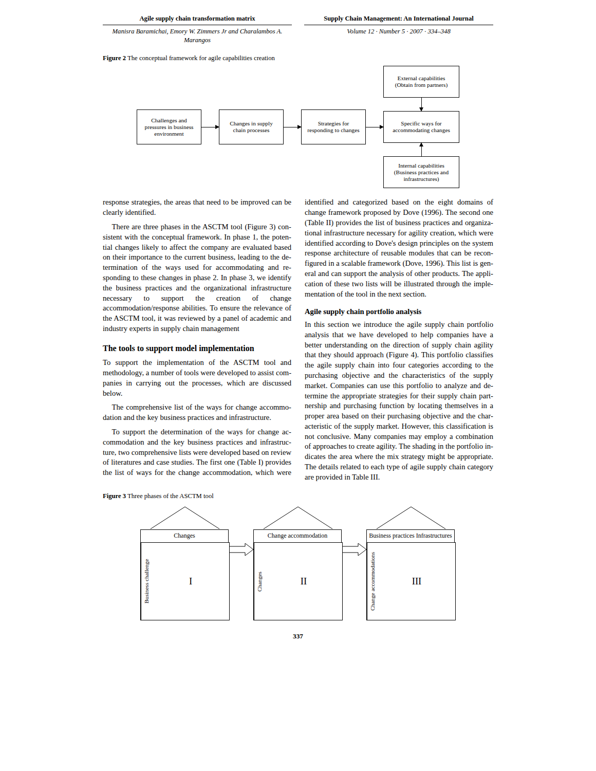Agile supply chain transformation matrix
Manisra Baramichai, Emory W. Zimmers Jr and Charalambos A. Marangos
Supply Chain Management: An International Journal
Volume 12 · Number 5 · 2007 · 334–348
Figure 2 The conceptual framework for agile capabilities creation
Challenges and pressures in business environment
Changes in supply chain processes
Strategies for responding to changes
External capabilities (Obtain from partners)
Specific ways for accommodating changes
Internal capabilities (Business practices and infrastructures)
response strategies, the areas that need to be improved can be clearly identified.
There are three phases in the ASCTM tool (Figure 3) consistent with the conceptual framework. In phase 1, the potential changes likely to affect the company are evaluated based on their importance to the current business, leading to the determination of the ways used for accommodating and responding to these changes in phase 2. In phase 3, we identify the business practices and the organizational infrastructure necessary to support the creation of change accommodation/response abilities. To ensure the relevance of the ASCTM tool, it was reviewed by a panel of academic and industry experts in supply chain management
The tools to support model implementation
To support the implementation of the ASCTM tool and methodology, a number of tools were developed to assist companies in carrying out the processes, which are discussed below.
The comprehensive list of the ways for change accommodation and the key business practices and infrastructure.
To support the determination of the ways for change accommodation and the key business practices and infrastructure, two comprehensive lists were developed based on review of literatures and case studies. The first one (Table I) provides the list of ways for the change accommodation, which were identified and categorized based on the eight domains of change framework proposed by Dove (1996). The second one (Table II) provides the list of business practices and organizational infrastructure necessary for agility creation, which were identified according to Dove's design principles on the system response architecture of reusable modules that can be reconfigured in a scalable framework (Dove, 1996). This list is general and can support the analysis of other products. The application of these two lists will be illustrated through the implementation of the tool in the next section.
Agile supply chain portfolio analysis
In this section we introduce the agile supply chain portfolio analysis that we have developed to help companies have a better understanding on the direction of supply chain agility that they should approach (Figure 4). This portfolio classifies the agile supply chain into four categories according to the purchasing objective and the characteristics of the supply market. Companies can use this portfolio to analyze and determine the appropriate strategies for their supply chain partnership and purchasing function by locating themselves in a proper area based on their purchasing objective and the characteristic of the supply market. However, this classification is not conclusive. Many companies may employ a combination of approaches to create agility. The shading in the portfolio indicates the area where the mix strategy might be appropriate. The details related to each type of agile supply chain category are provided in Table III.
Figure 3 Three phases of the ASCTM tool
Changes
Business challenge
I
Change accommodation
Changes
II
Business practices Infrastructures
Change accommodations
III
337